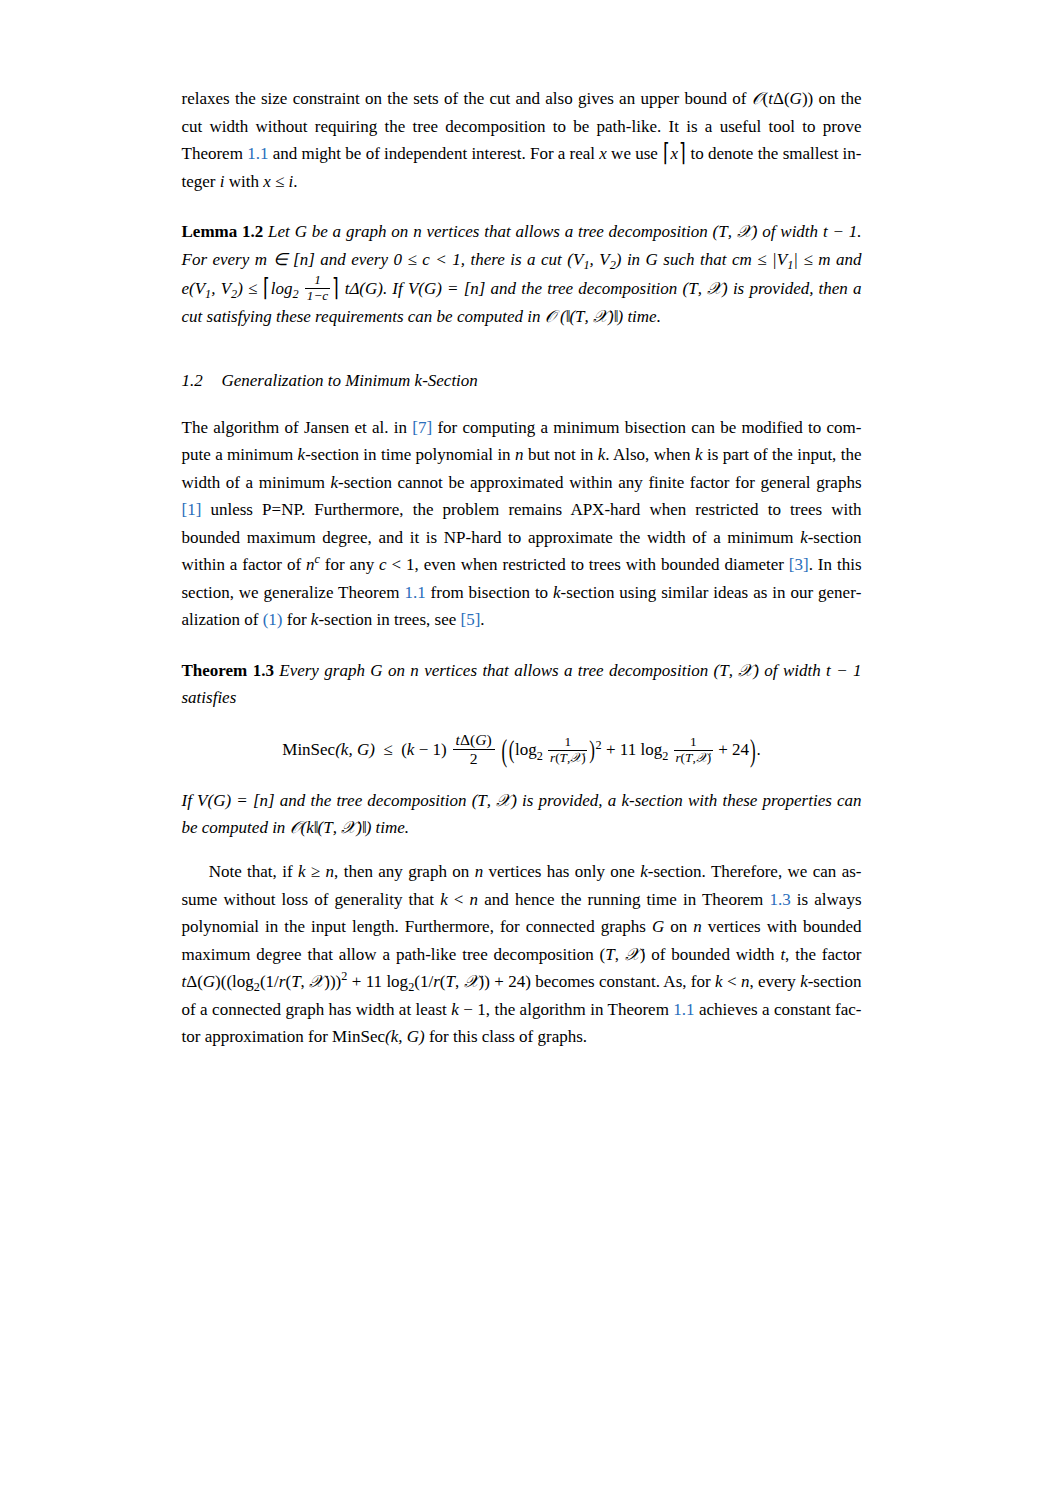relaxes the size constraint on the sets of the cut and also gives an upper bound of 𝒪(t Δ(G)) on the cut width without requiring the tree decomposition to be path-like. It is a useful tool to prove Theorem 1.1 and might be of independent interest. For a real x we use ⌈x⌉ to denote the smallest integer i with x ≤ i.
Lemma 1.2 Let G be a graph on n vertices that allows a tree decomposition (T, 𝒳) of width t − 1. For every m ∈ [n] and every 0 ≤ c < 1, there is a cut (V1, V2) in G such that cm ≤ |V1| ≤ m and e(V1, V2) ≤ ⌈log2 11−c⌉ t Δ(G). If V(G) = [n] and the tree decomposition (T, 𝒳) is provided, then a cut satisfying these requirements can be computed in 𝒪 (‖(T, 𝒳)‖) time.
1.2 Generalization to Minimum k-Section
The algorithm of Jansen et al. in [7] for computing a minimum bisection can be modified to compute a minimum k-section in time polynomial in n but not in k. Also, when k is part of the input, the width of a minimum k-section cannot be approximated within any finite factor for general graphs [1] unless P=NP. Furthermore, the problem remains APX-hard when restricted to trees with bounded maximum degree, and it is NP-hard to approximate the width of a minimum k-section within a factor of nc for any c < 1, even when restricted to trees with bounded diameter [3]. In this section, we generalize Theorem 1.1 from bisection to k-section using similar ideas as in our generalization of (1) for k-section in trees, see [5].
Theorem 1.3 Every graph G on n vertices that allows a tree decomposition (T, 𝒳) of width t − 1 satisfies
MinSec(k, G) ≤ (k − 1) t Δ(G) 2 ((log2 1 r(T,𝒳))2 + 11 log2 1 r(T,𝒳) + 24).
If V(G) = [n] and the tree decomposition (T, 𝒳) is provided, a k-section with these properties can be computed in 𝒪(k‖(T, 𝒳)‖) time.
Note that, if k ≥ n, then any graph on n vertices has only one k-section. Therefore, we can assume without loss of generality that k < n and hence the running time in Theorem 1.3 is always polynomial in the input length. Furthermore, for connected graphs G on n vertices with bounded maximum degree that allow a path-like tree decomposition (T, 𝒳) of bounded width t, the factor t Δ(G)((log2(1/r(T, 𝒳)))2 + 11 log2(1/r(T, 𝒳)) + 24) becomes constant. As, for k < n, every k-section of a connected graph has width at least k − 1, the algorithm in Theorem 1.1 achieves a constant factor approximation for MinSec(k, G) for this class of graphs.